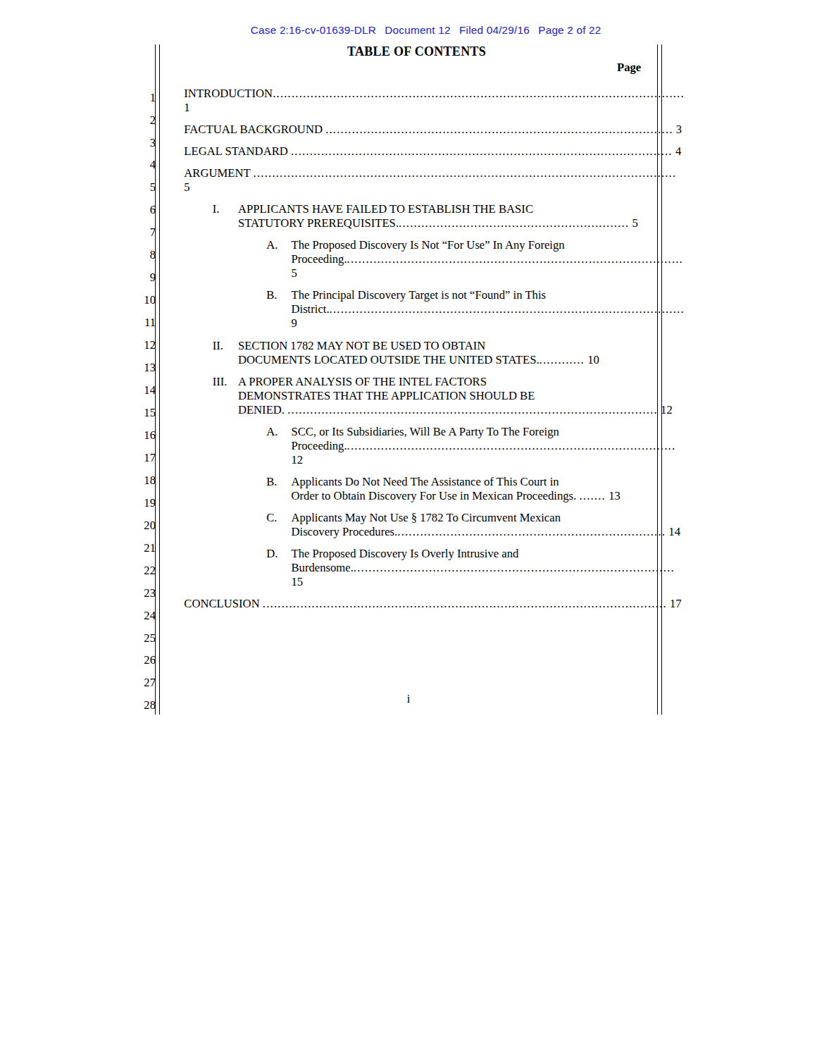Case 2:16-cv-01639-DLR Document 12 Filed 04/29/16 Page 2 of 22
1
2
3
4
5
6
7
8
9
10
11
12
13
14
15
16
17
18
19
20
21
22
23
24
25
26
27
28
TABLE OF CONTENTS
Page
| INTRODUCTION ............................................................................................................. 1 |
| FACTUAL BACKGROUND ............................................................................................ 3 |
| LEGAL STANDARD ..................................................................................................... 4 |
| ARGUMENT ................................................................................................................ 5 |
| I. | APPLICANTS HAVE FAILED TO ESTABLISH THE BASIC STATUTORY PREREQUISITES. ............................................................. 5 |
| | A. | The Proposed Discovery Is Not “For Use” In Any Foreign Proceeding. ......................................................................................... 5 |
| | B. | The Principal Discovery Target is not “Found” in This District. .............................................................................................. 9 |
| II. | SECTION 1782 MAY NOT BE USED TO OBTAIN DOCUMENTS LOCATED OUTSIDE THE UNITED STATES. ............ 10 |
| III. | A PROPER ANALYSIS OF THE INTEL FACTORS DEMONSTRATES THAT THE APPLICATION SHOULD BE DENIED. .................................................................................................. 12 |
| | A. | SCC, or Its Subsidiaries, Will Be A Party To The Foreign Proceeding. ....................................................................................... 12 |
| | B. | Applicants Do Not Need The Assistance of This Court in Order to Obtain Discovery For Use in Mexican Proceedings. ....... 13 |
| | C. | Applicants May Not Use § 1782 To Circumvent Mexican Discovery Procedures. ....................................................................... 14 |
| | D. | The Proposed Discovery Is Overly Intrusive and Burdensome. ..................................................................................... 15 |
| CONCLUSION ........................................................................................................... 17 |
i